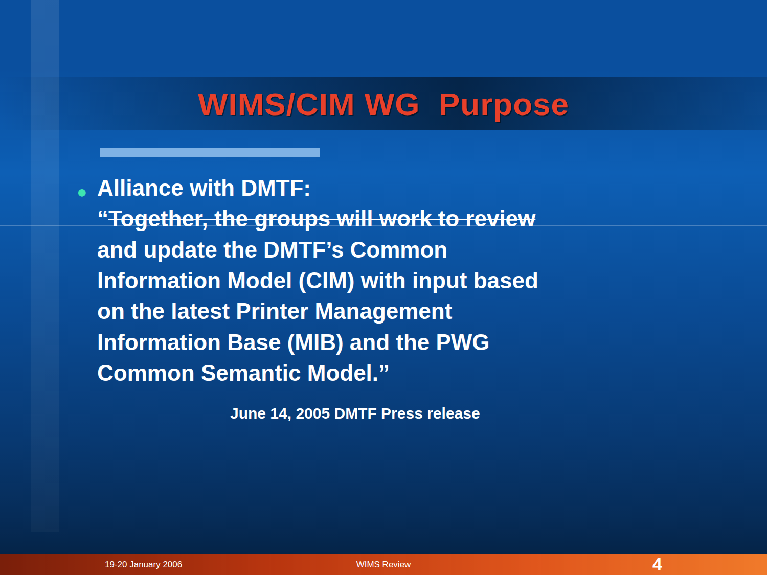WIMS/CIM WG Purpose
●
Alliance with DMTF: “Together, the groups will work to review and update the DMTF’s Common Information Model (CIM) with input based on the latest Printer Management Information Base (MIB) and the PWG Common Semantic Model.”
June 14, 2005 DMTF Press release
19-20 January 2006
WIMS Review
4